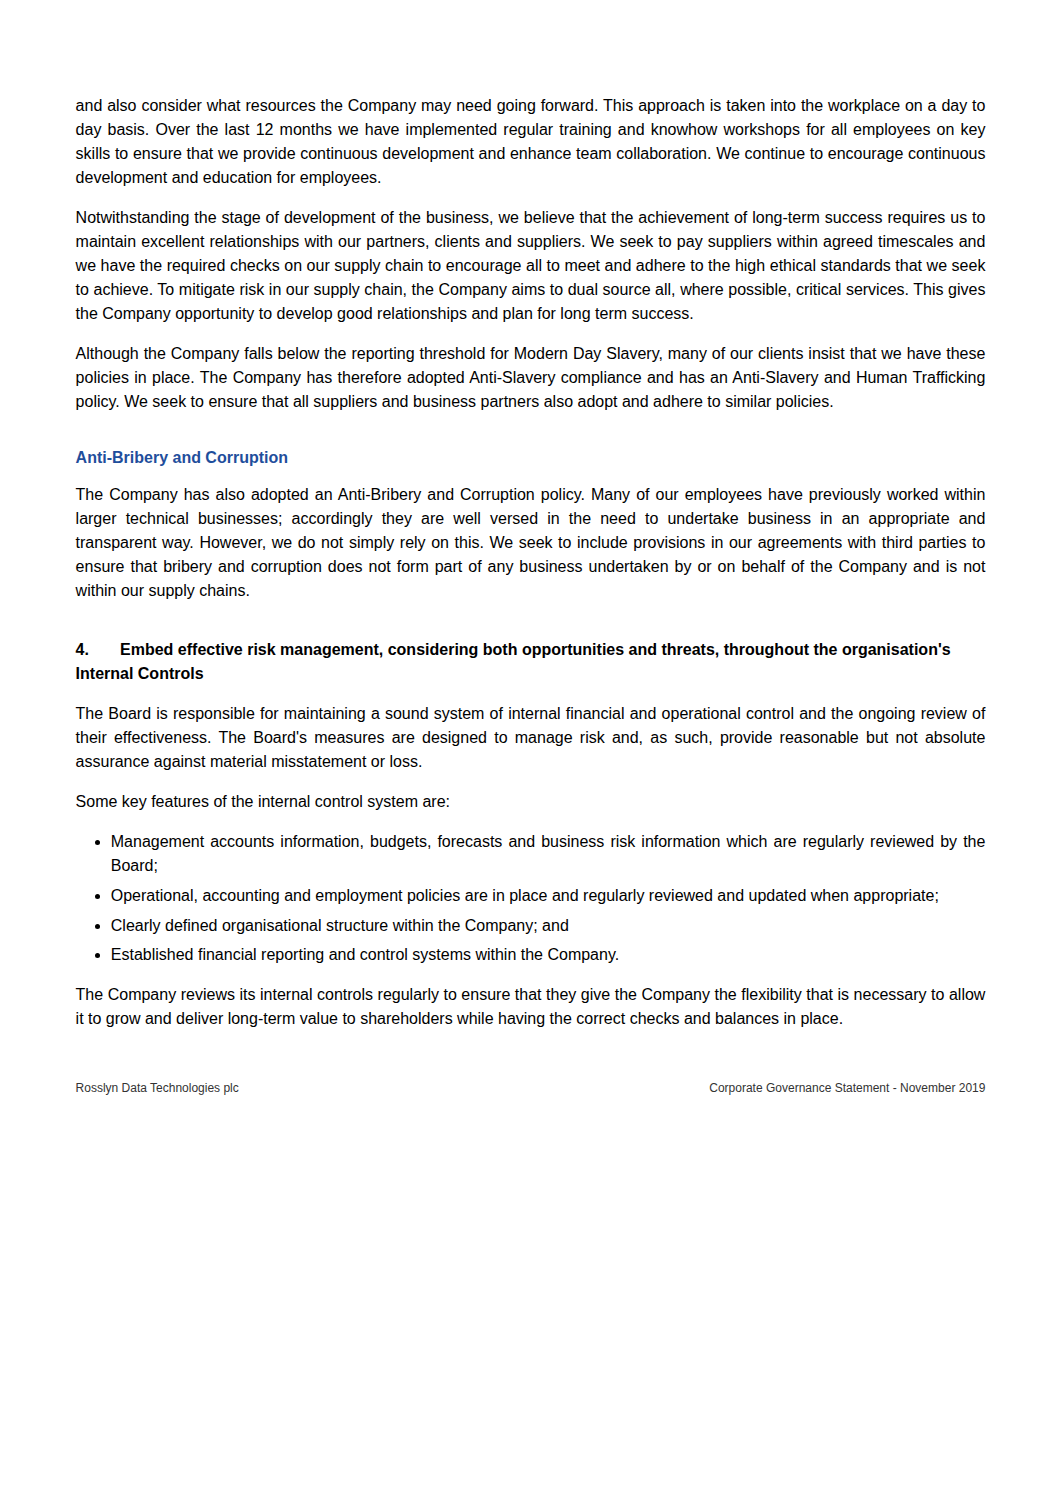and also consider what resources the Company may need going forward. This approach is taken into the workplace on a day to day basis. Over the last 12 months we have implemented regular training and knowhow workshops for all employees on key skills to ensure that we provide continuous development and enhance team collaboration. We continue to encourage continuous development and education for employees.
Notwithstanding the stage of development of the business, we believe that the achievement of long-term success requires us to maintain excellent relationships with our partners, clients and suppliers. We seek to pay suppliers within agreed timescales and we have the required checks on our supply chain to encourage all to meet and adhere to the high ethical standards that we seek to achieve. To mitigate risk in our supply chain, the Company aims to dual source all, where possible, critical services. This gives the Company opportunity to develop good relationships and plan for long term success.
Although the Company falls below the reporting threshold for Modern Day Slavery, many of our clients insist that we have these policies in place. The Company has therefore adopted Anti-Slavery compliance and has an Anti-Slavery and Human Trafficking policy. We seek to ensure that all suppliers and business partners also adopt and adhere to similar policies.
Anti-Bribery and Corruption
The Company has also adopted an Anti-Bribery and Corruption policy. Many of our employees have previously worked within larger technical businesses; accordingly they are well versed in the need to undertake business in an appropriate and transparent way. However, we do not simply rely on this. We seek to include provisions in our agreements with third parties to ensure that bribery and corruption does not form part of any business undertaken by or on behalf of the Company and is not within our supply chains.
4. Embed effective risk management, considering both opportunities and threats, throughout the organisation's Internal Controls
The Board is responsible for maintaining a sound system of internal financial and operational control and the ongoing review of their effectiveness. The Board's measures are designed to manage risk and, as such, provide reasonable but not absolute assurance against material misstatement or loss.
Some key features of the internal control system are:
Management accounts information, budgets, forecasts and business risk information which are regularly reviewed by the Board;
Operational, accounting and employment policies are in place and regularly reviewed and updated when appropriate;
Clearly defined organisational structure within the Company; and
Established financial reporting and control systems within the Company.
The Company reviews its internal controls regularly to ensure that they give the Company the flexibility that is necessary to allow it to grow and deliver long-term value to shareholders while having the correct checks and balances in place.
Rosslyn Data Technologies plc Corporate Governance Statement - November 2019